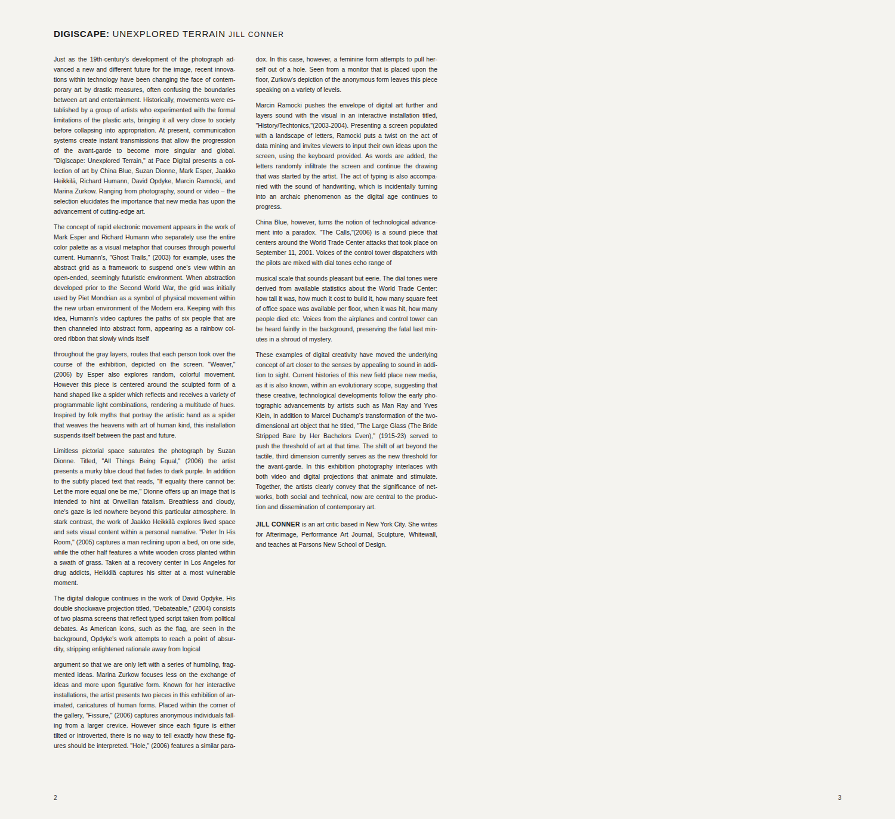DIGISCAPE: UNEXPLORED TERRAIN JILL CONNER
Just as the 19th-century's development of the photograph advanced a new and different future for the image, recent innovations within technology have been changing the face of contemporary art by drastic measures, often confusing the boundaries between art and entertainment. Historically, movements were established by a group of artists who experimented with the formal limitations of the plastic arts, bringing it all very close to society before collapsing into appropriation. At present, communication systems create instant transmissions that allow the progression of the avant-garde to become more singular and global. "Digiscape: Unexplored Terrain," at Pace Digital presents a collection of art by China Blue, Suzan Dionne, Mark Esper, Jaakko Heikkilä, Richard Humann, David Opdyke, Marcin Ramocki, and Marina Zurkow. Ranging from photography, sound or video – the selection elucidates the importance that new media has upon the advancement of cutting-edge art.
The concept of rapid electronic movement appears in the work of Mark Esper and Richard Humann who separately use the entire color palette as a visual metaphor that courses through powerful current. Humann's, "Ghost Trails," (2003) for example, uses the abstract grid as a framework to suspend one's view within an open-ended, seemingly futuristic environment. When abstraction developed prior to the Second World War, the grid was initially used by Piet Mondrian as a symbol of physical movement within the new urban environment of the Modern era. Keeping with this idea, Humann's video captures the paths of six people that are then channeled into abstract form, appearing as a rainbow colored ribbon that slowly winds itself
throughout the gray layers, routes that each person took over the course of the exhibition, depicted on the screen. "Weaver," (2006) by Esper also explores random, colorful movement. However this piece is centered around the sculpted form of a hand shaped like a spider which reflects and receives a variety of programmable light combinations, rendering a multitude of hues. Inspired by folk myths that portray the artistic hand as a spider that weaves the heavens with art of human kind, this installation suspends itself between the past and future.
Limitless pictorial space saturates the photograph by Suzan Dionne. Titled, "All Things Being Equal," (2006) the artist presents a murky blue cloud that fades to dark purple. In addition to the subtly placed text that reads, "If equality there cannot be: Let the more equal one be me," Dionne offers up an image that is intended to hint at Orwellian fatalism. Breathless and cloudy, one's gaze is led nowhere beyond this particular atmosphere. In stark contrast, the work of Jaakko Heikkilä explores lived space and sets visual content within a personal narrative. "Peter In His Room," (2005) captures a man reclining upon a bed, on one side, while the other half features a white wooden cross planted within a swath of grass. Taken at a recovery center in Los Angeles for drug addicts, Heikkilä captures his sitter at a most vulnerable moment.
The digital dialogue continues in the work of David Opdyke. His double shockwave projection titled, "Debateable," (2004) consists of two plasma screens that reflect typed script taken from political debates. As American icons, such as the flag, are seen in the background, Opdyke's work attempts to reach a point of absurdity, stripping enlightened rationale away from logical
argument so that we are only left with a series of humbling, fragmented ideas. Marina Zurkow focuses less on the exchange of ideas and more upon figurative form. Known for her interactive installations, the artist presents two pieces in this exhibition of animated, caricatures of human forms. Placed within the corner of the gallery, "Fissure," (2006) captures anonymous individuals falling from a larger crevice. However since each figure is either tilted or introverted, there is no way to tell exactly how these figures should be interpreted. "Hole," (2006) features a similar paradox. In this case, however, a feminine form attempts to pull herself out of a hole. Seen from a monitor that is placed upon the floor, Zurkow's depiction of the anonymous form leaves this piece speaking on a variety of levels.
Marcin Ramocki pushes the envelope of digital art further and layers sound with the visual in an interactive installation titled, "History/Techtonics,"(2003-2004). Presenting a screen populated with a landscape of letters, Ramocki puts a twist on the act of data mining and invites viewers to input their own ideas upon the screen, using the keyboard provided. As words are added, the letters randomly infiltrate the screen and continue the drawing that was started by the artist. The act of typing is also accompanied with the sound of handwriting, which is incidentally turning into an archaic phenomenon as the digital age continues to progress.
China Blue, however, turns the notion of technological advancement into a paradox. "The Calls,"(2006) is a sound piece that centers around the World Trade Center attacks that took place on September 11, 2001. Voices of the control tower dispatchers with the pilots are mixed with dial tones echo range of
musical scale that sounds pleasant but eerie. The dial tones were derived from available statistics about the World Trade Center: how tall it was, how much it cost to build it, how many square feet of office space was available per floor, when it was hit, how many people died etc. Voices from the airplanes and control tower can be heard faintly in the background, preserving the fatal last minutes in a shroud of mystery.
These examples of digital creativity have moved the underlying concept of art closer to the senses by appealing to sound in addition to sight. Current histories of this new field place new media, as it is also known, within an evolutionary scope, suggesting that these creative, technological developments follow the early photographic advancements by artists such as Man Ray and Yves Klein, in addition to Marcel Duchamp's transformation of the two-dimensional art object that he titled, "The Large Glass (The Bride Stripped Bare by Her Bachelors Even)," (1915-23) served to push the threshold of art at that time. The shift of art beyond the tactile, third dimension currently serves as the new threshold for the avant-garde. In this exhibition photography interlaces with both video and digital projections that animate and stimulate. Together, the artists clearly convey that the significance of networks, both social and technical, now are central to the production and dissemination of contemporary art.
JILL CONNER is an art critic based in New York City. She writes for Afterimage, Performance Art Journal, Sculpture, Whitewall, and teaches at Parsons New School of Design.
2 3